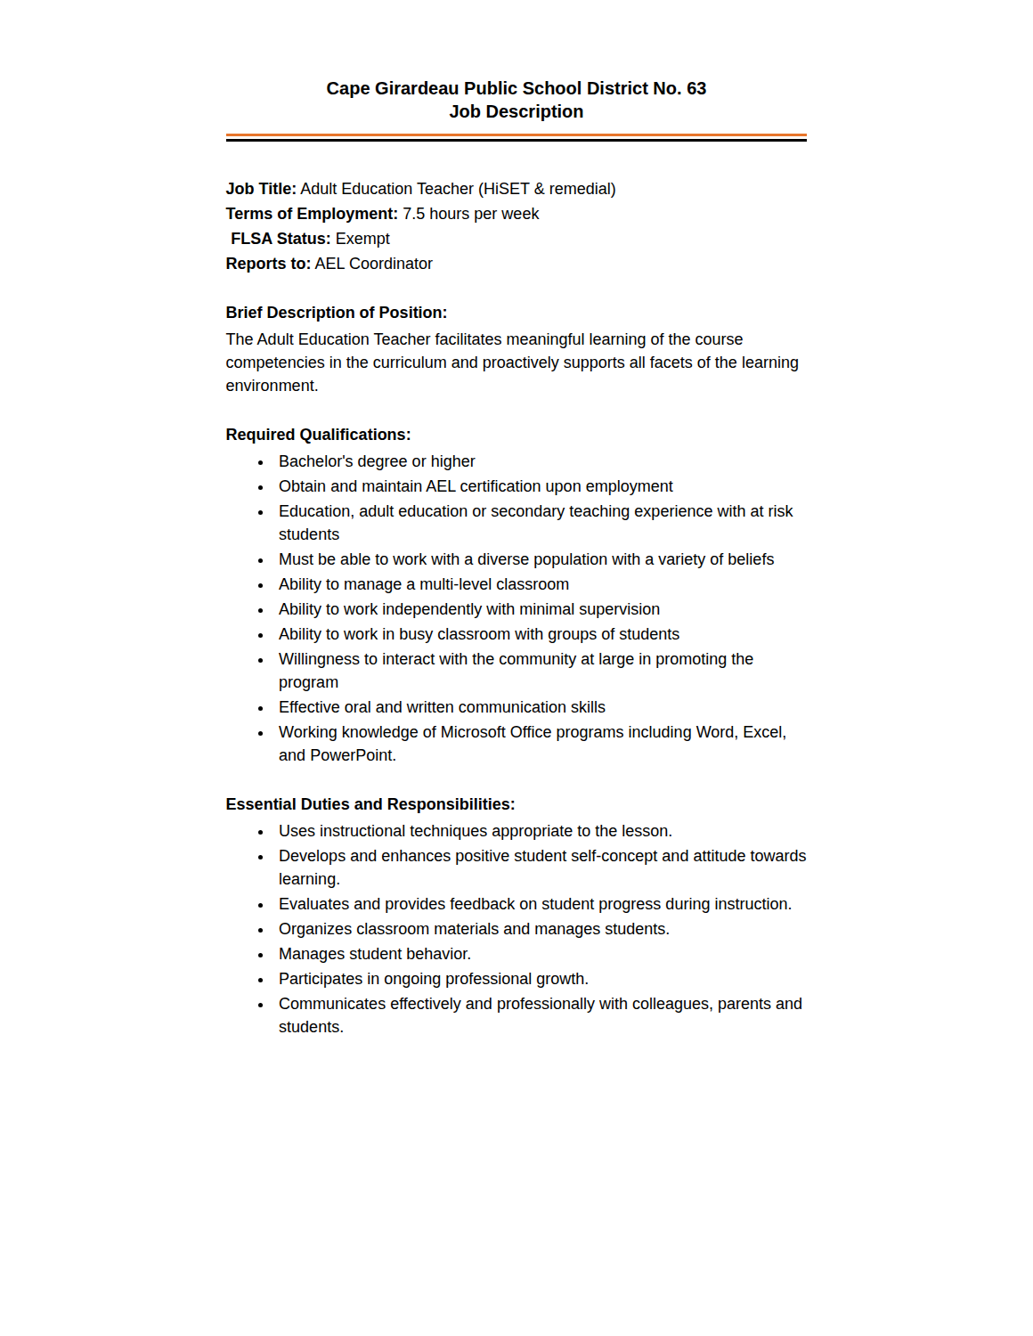Cape Girardeau Public School District No. 63
Job Description
Job Title: Adult Education Teacher (HiSET & remedial)
Terms of Employment: 7.5 hours per week
FLSA Status: Exempt
Reports to: AEL Coordinator
Brief Description of Position:
The Adult Education Teacher facilitates meaningful learning of the course competencies in the curriculum and proactively supports all facets of the learning environment.
Required Qualifications:
Bachelor's degree or higher
Obtain and maintain AEL certification upon employment
Education, adult education or secondary teaching experience with at risk students
Must be able to work with a diverse population with a variety of beliefs
Ability to manage a multi-level classroom
Ability to work independently with minimal supervision
Ability to work in busy classroom with groups of students
Willingness to interact with the community at large in promoting the program
Effective oral and written communication skills
Working knowledge of Microsoft Office programs including Word, Excel, and PowerPoint.
Essential Duties and Responsibilities:
Uses instructional techniques appropriate to the lesson.
Develops and enhances positive student self-concept and attitude towards learning.
Evaluates and provides feedback on student progress during instruction.
Organizes classroom materials and manages students.
Manages student behavior.
Participates in ongoing professional growth.
Communicates effectively and professionally with colleagues, parents and students.